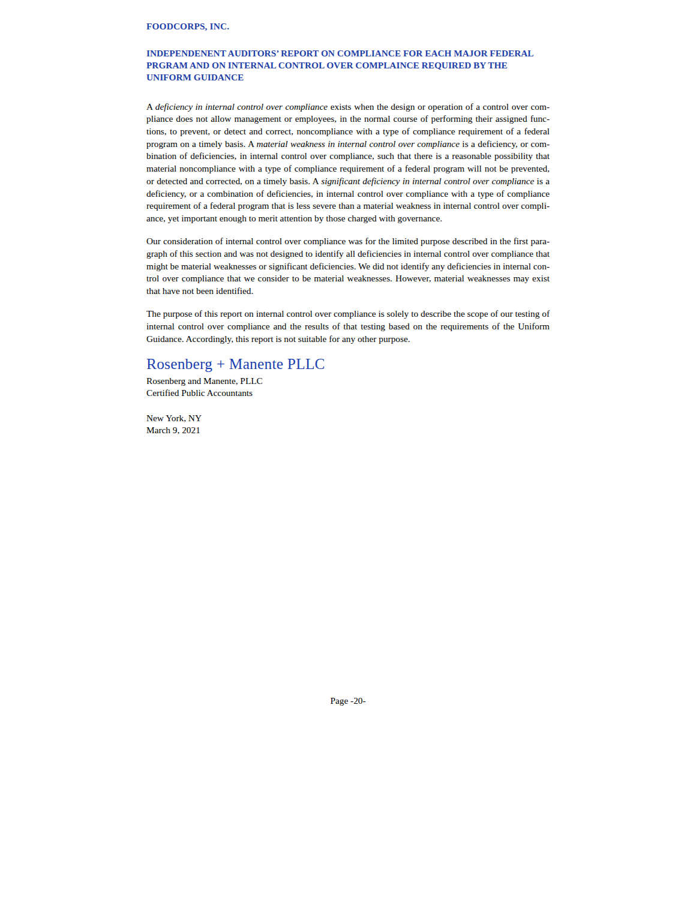FOODCORPS, INC.
INDEPENDENENT AUDITORS’ REPORT ON COMPLIANCE FOR EACH MAJOR FEDERAL PRGRAM AND ON INTERNAL CONTROL OVER COMPLAINCE REQUIRED BY THE UNIFORM GUIDANCE
A deficiency in internal control over compliance exists when the design or operation of a control over compliance does not allow management or employees, in the normal course of performing their assigned functions, to prevent, or detect and correct, noncompliance with a type of compliance requirement of a federal program on a timely basis. A material weakness in internal control over compliance is a deficiency, or combination of deficiencies, in internal control over compliance, such that there is a reasonable possibility that material noncompliance with a type of compliance requirement of a federal program will not be prevented, or detected and corrected, on a timely basis. A significant deficiency in internal control over compliance is a deficiency, or a combination of deficiencies, in internal control over compliance with a type of compliance requirement of a federal program that is less severe than a material weakness in internal control over compliance, yet important enough to merit attention by those charged with governance.
Our consideration of internal control over compliance was for the limited purpose described in the first paragraph of this section and was not designed to identify all deficiencies in internal control over compliance that might be material weaknesses or significant deficiencies. We did not identify any deficiencies in internal control over compliance that we consider to be material weaknesses. However, material weaknesses may exist that have not been identified.
The purpose of this report on internal control over compliance is solely to describe the scope of our testing of internal control over compliance and the results of that testing based on the requirements of the Uniform Guidance. Accordingly, this report is not suitable for any other purpose.
Rosenberg + Manente PLLC
Rosenberg and Manente, PLLC
Certified Public Accountants
New York, NY
March 9, 2021
Page -20-